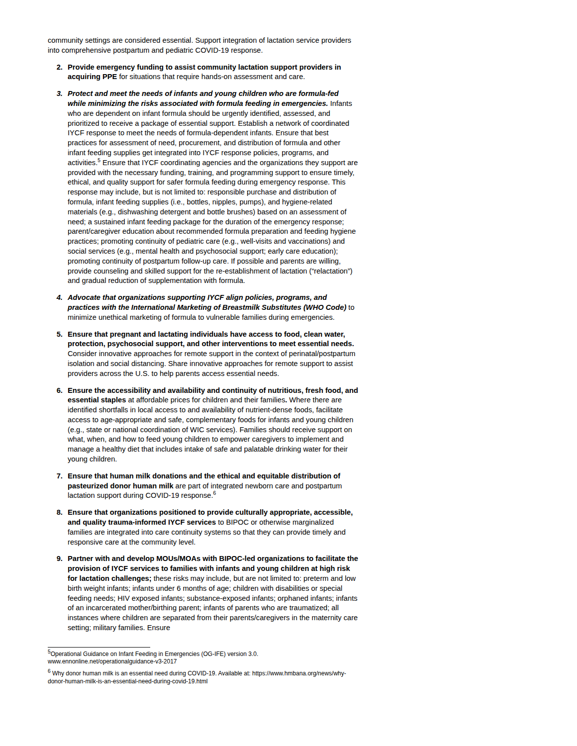community settings are considered essential. Support integration of lactation service providers into comprehensive postpartum and pediatric COVID-19 response.
Provide emergency funding to assist community lactation support providers in acquiring PPE for situations that require hands-on assessment and care.
Protect and meet the needs of infants and young children who are formula-fed while minimizing the risks associated with formula feeding in emergencies. Infants who are dependent on infant formula should be urgently identified, assessed, and prioritized to receive a package of essential support. Establish a network of coordinated IYCF response to meet the needs of formula-dependent infants. Ensure that best practices for assessment of need, procurement, and distribution of formula and other infant feeding supplies get integrated into IYCF response policies, programs, and activities.5 Ensure that IYCF coordinating agencies and the organizations they support are provided with the necessary funding, training, and programming support to ensure timely, ethical, and quality support for safer formula feeding during emergency response. This response may include, but is not limited to: responsible purchase and distribution of formula, infant feeding supplies (i.e., bottles, nipples, pumps), and hygiene-related materials (e.g., dishwashing detergent and bottle brushes) based on an assessment of need; a sustained infant feeding package for the duration of the emergency response; parent/caregiver education about recommended formula preparation and feeding hygiene practices; promoting continuity of pediatric care (e.g., well-visits and vaccinations) and social services (e.g., mental health and psychosocial support; early care education); promoting continuity of postpartum follow-up care. If possible and parents are willing, provide counseling and skilled support for the re-establishment of lactation (“relactation”) and gradual reduction of supplementation with formula.
Advocate that organizations supporting IYCF align policies, programs, and practices with the International Marketing of Breastmilk Substitutes (WHO Code) to minimize unethical marketing of formula to vulnerable families during emergencies.
Ensure that pregnant and lactating individuals have access to food, clean water, protection, psychosocial support, and other interventions to meet essential needs. Consider innovative approaches for remote support in the context of perinatal/postpartum isolation and social distancing. Share innovative approaches for remote support to assist providers across the U.S. to help parents access essential needs.
Ensure the accessibility and availability and continuity of nutritious, fresh food, and essential staples at affordable prices for children and their families. Where there are identified shortfalls in local access to and availability of nutrient-dense foods, facilitate access to age-appropriate and safe, complementary foods for infants and young children (e.g., state or national coordination of WIC services). Families should receive support on what, when, and how to feed young children to empower caregivers to implement and manage a healthy diet that includes intake of safe and palatable drinking water for their young children.
Ensure that human milk donations and the ethical and equitable distribution of pasteurized donor human milk are part of integrated newborn care and postpartum lactation support during COVID-19 response.6
Ensure that organizations positioned to provide culturally appropriate, accessible, and quality trauma-informed IYCF services to BIPOC or otherwise marginalized families are integrated into care continuity systems so that they can provide timely and responsive care at the community level.
Partner with and develop MOUs/MOAs with BIPOC-led organizations to facilitate the provision of IYCF services to families with infants and young children at high risk for lactation challenges; these risks may include, but are not limited to: preterm and low birth weight infants; infants under 6 months of age; children with disabilities or special feeding needs; HIV exposed infants; substance-exposed infants; orphaned infants; infants of an incarcerated mother/birthing parent; infants of parents who are traumatized; all instances where children are separated from their parents/caregivers in the maternity care setting; military families. Ensure
5 Operational Guidance on Infant Feeding in Emergencies (OG-IFE) version 3.0. www.ennonline.net/operationalguidance-v3-2017
6 Why donor human milk is an essential need during COVID-19. Available at: https://www.hmbana.org/news/why-donor-human-milk-is-an-essential-need-during-covid-19.html